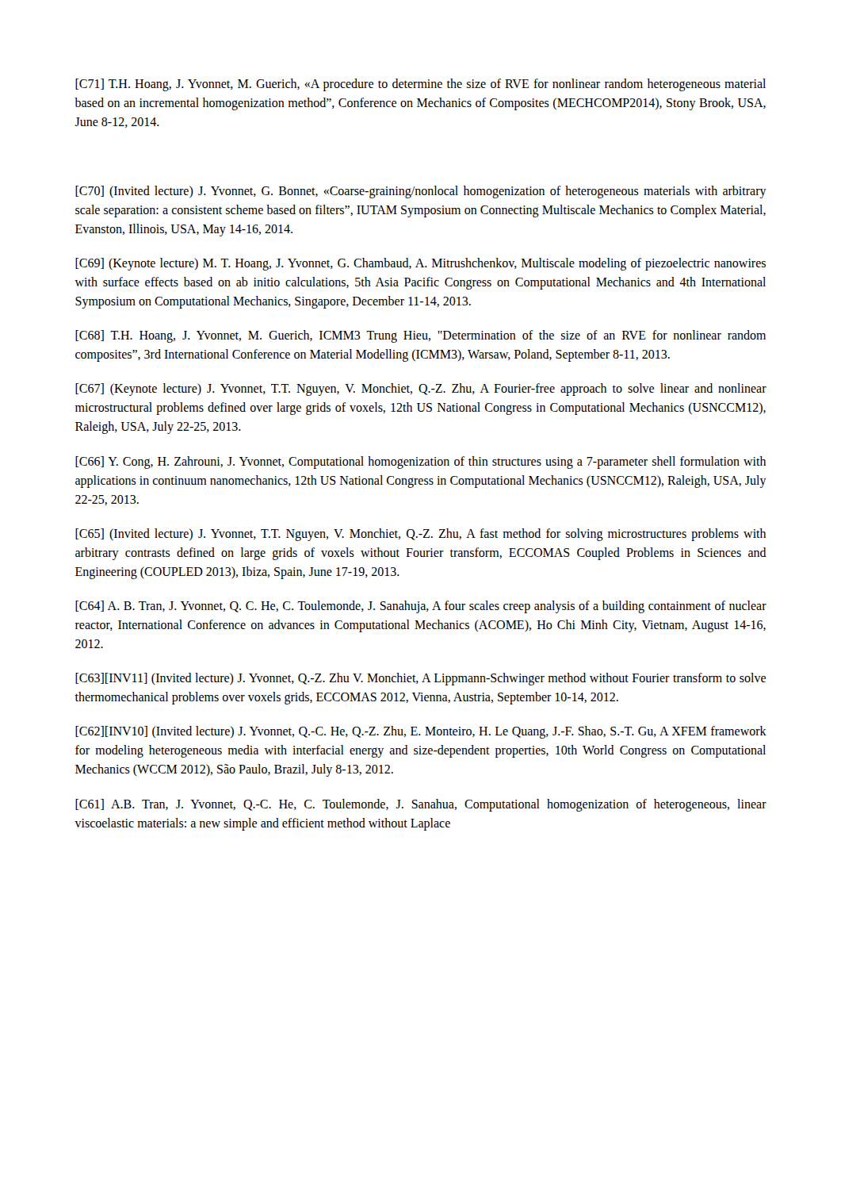[C71] T.H. Hoang, J. Yvonnet, M. Guerich, «A procedure to determine the size of RVE for nonlinear random heterogeneous material based on an incremental homogenization method”, Conference on Mechanics of Composites (MECHCOMP2014), Stony Brook, USA, June 8-12, 2014.
[C70] (Invited lecture) J. Yvonnet, G. Bonnet, «Coarse-graining/nonlocal homogenization of heterogeneous materials with arbitrary scale separation: a consistent scheme based on filters”, IUTAM Symposium on Connecting Multiscale Mechanics to Complex Material, Evanston, Illinois, USA, May 14-16, 2014.
[C69] (Keynote lecture) M. T. Hoang, J. Yvonnet, G. Chambaud, A. Mitrushchenkov, Multiscale modeling of piezoelectric nanowires with surface effects based on ab initio calculations, 5th Asia Pacific Congress on Computational Mechanics and 4th International Symposium on Computational Mechanics, Singapore, December 11-14, 2013.
[C68] T.H. Hoang, J. Yvonnet, M. Guerich, ICMM3 Trung Hieu, "Determination of the size of an RVE for nonlinear random composites”, 3rd International Conference on Material Modelling (ICMM3), Warsaw, Poland, September 8-11, 2013.
[C67] (Keynote lecture) J. Yvonnet, T.T. Nguyen, V. Monchiet, Q.-Z. Zhu, A Fourier-free approach to solve linear and nonlinear microstructural problems defined over large grids of voxels, 12th US National Congress in Computational Mechanics (USNCCM12), Raleigh, USA, July 22-25, 2013.
[C66] Y. Cong, H. Zahrouni, J. Yvonnet, Computational homogenization of thin structures using a 7-parameter shell formulation with applications in continuum nanomechanics, 12th US National Congress in Computational Mechanics (USNCCM12), Raleigh, USA, July 22-25, 2013.
[C65] (Invited lecture) J. Yvonnet, T.T. Nguyen, V. Monchiet, Q.-Z. Zhu, A fast method for solving microstructures problems with arbitrary contrasts defined on large grids of voxels without Fourier transform, ECCOMAS Coupled Problems in Sciences and Engineering (COUPLED 2013), Ibiza, Spain, June 17-19, 2013.
[C64] A. B. Tran, J. Yvonnet, Q. C. He, C. Toulemonde, J. Sanahuja, A four scales creep analysis of a building containment of nuclear reactor, International Conference on advances in Computational Mechanics (ACOME), Ho Chi Minh City, Vietnam, August 14-16, 2012.
[C63][INV11] (Invited lecture) J. Yvonnet, Q.-Z. Zhu V. Monchiet, A Lippmann-Schwinger method without Fourier transform to solve thermomechanical problems over voxels grids, ECCOMAS 2012, Vienna, Austria, September 10-14, 2012.
[C62][INV10] (Invited lecture) J. Yvonnet, Q.-C. He, Q.-Z. Zhu, E. Monteiro, H. Le Quang, J.-F. Shao, S.-T. Gu, A XFEM framework for modeling heterogeneous media with interfacial energy and size-dependent properties, 10th World Congress on Computational Mechanics (WCCM 2012), São Paulo, Brazil, July 8-13, 2012.
[C61] A.B. Tran, J. Yvonnet, Q.-C. He, C. Toulemonde, J. Sanahua, Computational homogenization of heterogeneous, linear viscoelastic materials: a new simple and efficient method without Laplace